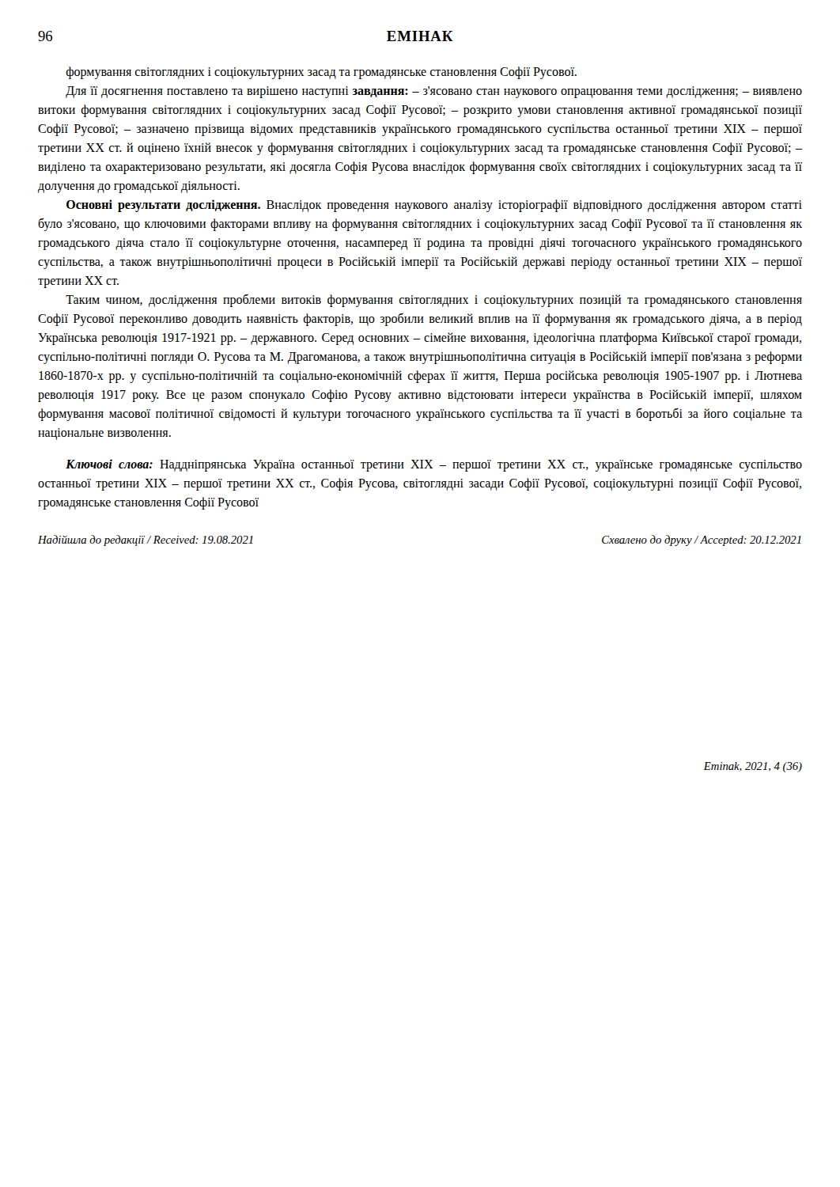96
ЕМІНАК
формування світоглядних і соціокультурних засад та громадянське становлення Софії Русової.
Для її досягнення поставлено та вирішено наступні завдання: – з'ясовано стан наукового опрацювання теми дослідження; – виявлено витоки формування світоглядних і соціокультурних засад Софії Русової; – розкрито умови становлення активної громадянської позиції Софії Русової; – зазначено прізвища відомих представників українського громадянського суспільства останньої третини XIX – першої третини XX ст. й оцінено їхній внесок у формування світоглядних і соціокультурних засад та громадянське становлення Софії Русової; – виділено та охарактеризовано результати, які досягла Софія Русова внаслідок формування своїх світоглядних і соціокультурних засад та її долучення до громадської діяльності.
Основні результати дослідження. Внаслідок проведення наукового аналізу історіографії відповідного дослідження автором статті було з'ясовано, що ключовими факторами впливу на формування світоглядних і соціокультурних засад Софії Русової та її становлення як громадського діяча стало її соціокультурне оточення, насамперед її родина та провідні діячі тогочасного українського громадянського суспільства, а також внутрішньополітичні процеси в Російській імперії та Російській державі періоду останньої третини XIX – першої третини XX ст.
Таким чином, дослідження проблеми витоків формування світоглядних і соціокультурних позицій та громадянського становлення Софії Русової переконливо доводить наявність факторів, що зробили великий вплив на її формування як громадського діяча, а в період Українська революція 1917-1921 рр. – державного. Серед основних – сімейне виховання, ідеологічна платформа Київської старої громади, суспільно-політичні погляди О. Русова та М. Драгоманова, а також внутрішньополітична ситуація в Російській імперії пов'язана з реформи 1860-1870-х рр. у суспільно-політичній та соціально-економічній сферах її життя, Перша російська революція 1905-1907 рр. і Лютнева революція 1917 року. Все це разом спонукало Софію Русову активно відстоювати інтереси українства в Російській імперії, шляхом формування масової політичної свідомості й культури тогочасного українського суспільства та її участі в боротьбі за його соціальне та національне визволення.
Ключові слова: Наддніпрянська Україна останньої третини XIX – першої третини XX ст., українське громадянське суспільство останньої третини XIX – першої третини XX ст., Софія Русова, світоглядні засади Софії Русової, соціокультурні позиції Софії Русової, громадянське становлення Софії Русової
Надійшла до редакції / Received: 19.08.2021 Схвалено до друку / Accepted: 20.12.2021
Eminak, 2021, 4 (36)